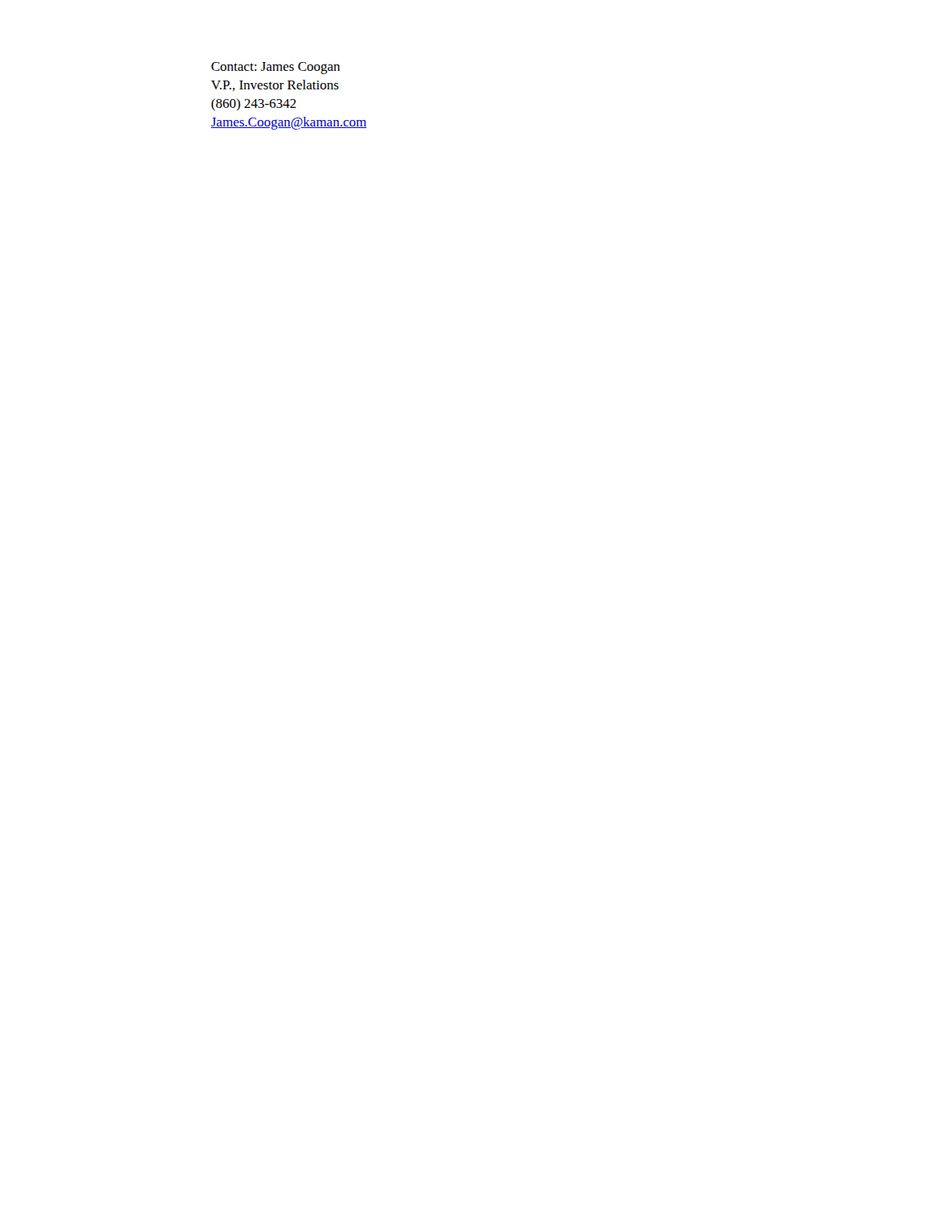Contact: James Coogan
V.P., Investor Relations
(860) 243-6342
James.Coogan@kaman.com